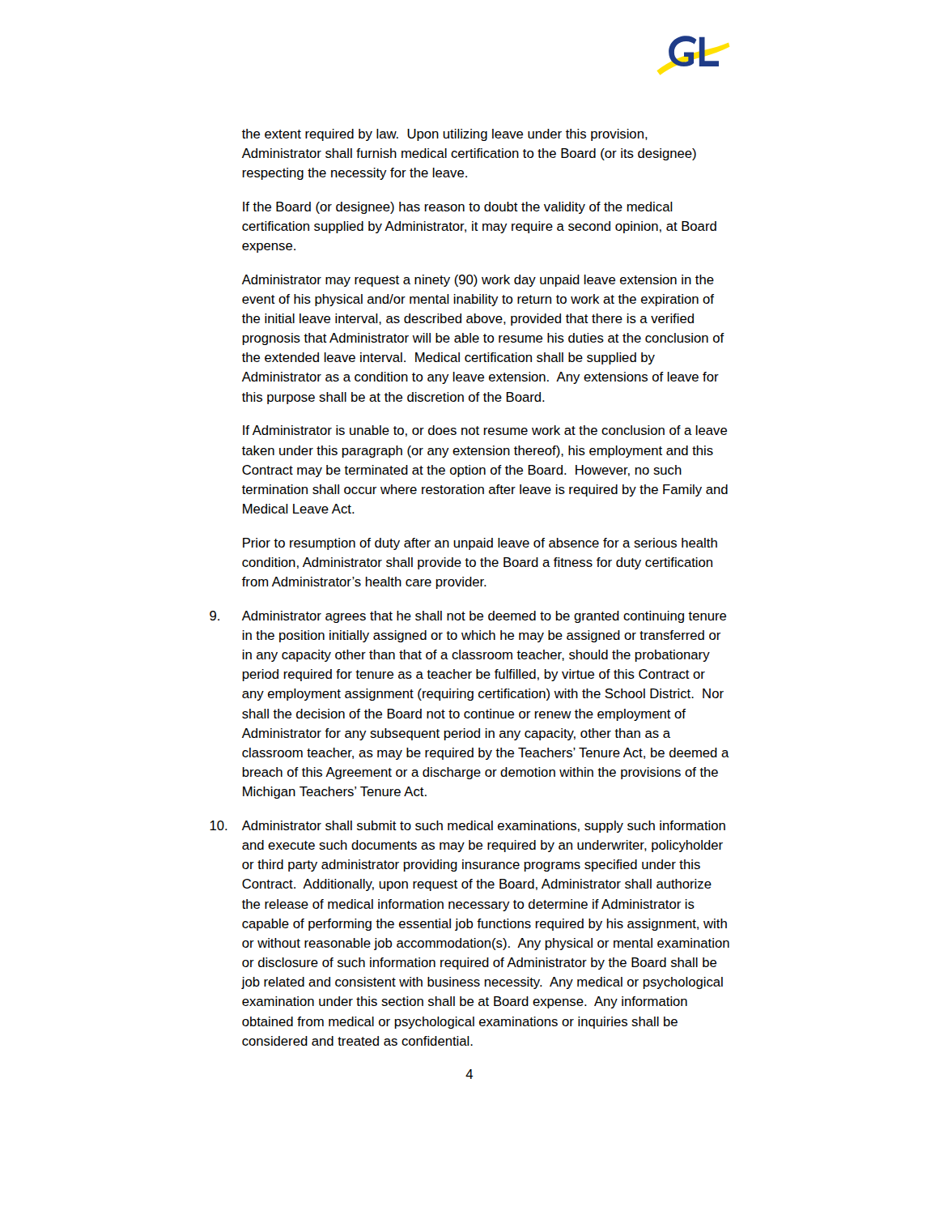the extent required by law. Upon utilizing leave under this provision, Administrator shall furnish medical certification to the Board (or its designee) respecting the necessity for the leave.
If the Board (or designee) has reason to doubt the validity of the medical certification supplied by Administrator, it may require a second opinion, at Board expense.
Administrator may request a ninety (90) work day unpaid leave extension in the event of his physical and/or mental inability to return to work at the expiration of the initial leave interval, as described above, provided that there is a verified prognosis that Administrator will be able to resume his duties at the conclusion of the extended leave interval. Medical certification shall be supplied by Administrator as a condition to any leave extension. Any extensions of leave for this purpose shall be at the discretion of the Board.
If Administrator is unable to, or does not resume work at the conclusion of a leave taken under this paragraph (or any extension thereof), his employment and this Contract may be terminated at the option of the Board. However, no such termination shall occur where restoration after leave is required by the Family and Medical Leave Act.
Prior to resumption of duty after an unpaid leave of absence for a serious health condition, Administrator shall provide to the Board a fitness for duty certification from Administrator’s health care provider.
9. Administrator agrees that he shall not be deemed to be granted continuing tenure in the position initially assigned or to which he may be assigned or transferred or in any capacity other than that of a classroom teacher, should the probationary period required for tenure as a teacher be fulfilled, by virtue of this Contract or any employment assignment (requiring certification) with the School District. Nor shall the decision of the Board not to continue or renew the employment of Administrator for any subsequent period in any capacity, other than as a classroom teacher, as may be required by the Teachers’ Tenure Act, be deemed a breach of this Agreement or a discharge or demotion within the provisions of the Michigan Teachers’ Tenure Act.
10. Administrator shall submit to such medical examinations, supply such information and execute such documents as may be required by an underwriter, policyholder or third party administrator providing insurance programs specified under this Contract. Additionally, upon request of the Board, Administrator shall authorize the release of medical information necessary to determine if Administrator is capable of performing the essential job functions required by his assignment, with or without reasonable job accommodation(s). Any physical or mental examination or disclosure of such information required of Administrator by the Board shall be job related and consistent with business necessity. Any medical or psychological examination under this section shall be at Board expense. Any information obtained from medical or psychological examinations or inquiries shall be considered and treated as confidential.
4